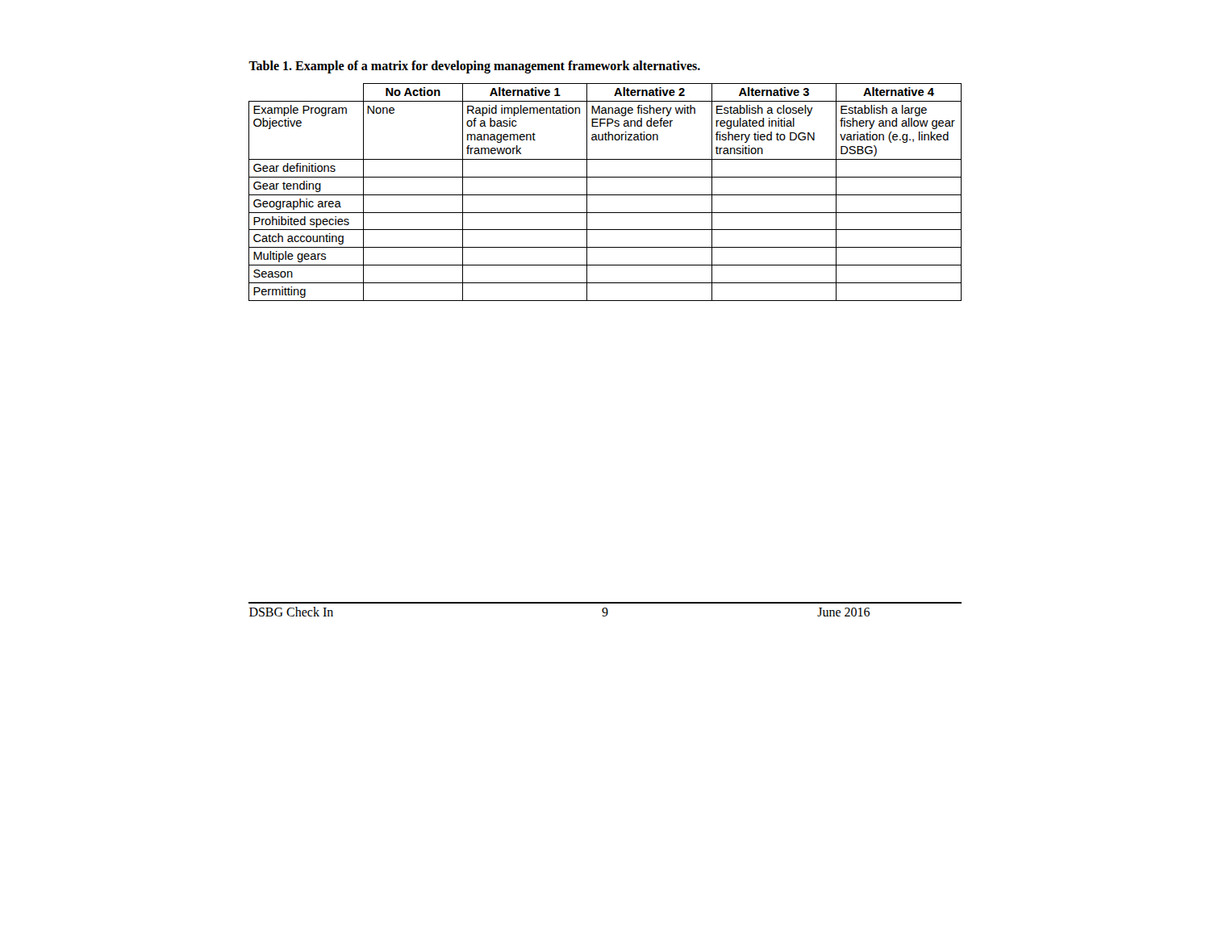Table 1. Example of a matrix for developing management framework alternatives.
| | No Action | Alternative 1 | Alternative 2 | Alternative 3 | Alternative 4 |
| --- | --- | --- | --- | --- | --- |
| Example Program Objective | None | Rapid implementation of a basic management framework | Manage fishery with EFPs and defer authorization | Establish a closely regulated initial fishery tied to DGN transition | Establish a large fishery and allow gear variation (e.g., linked DSBG) |
| Gear definitions | | | | | |
| Gear tending | | | | | |
| Geographic area | | | | | |
| Prohibited species | | | | | |
| Catch accounting | | | | | |
| Multiple gears | | | | | |
| Season | | | | | |
| Permitting | | | | | |
DSBG Check In
9
June 2016